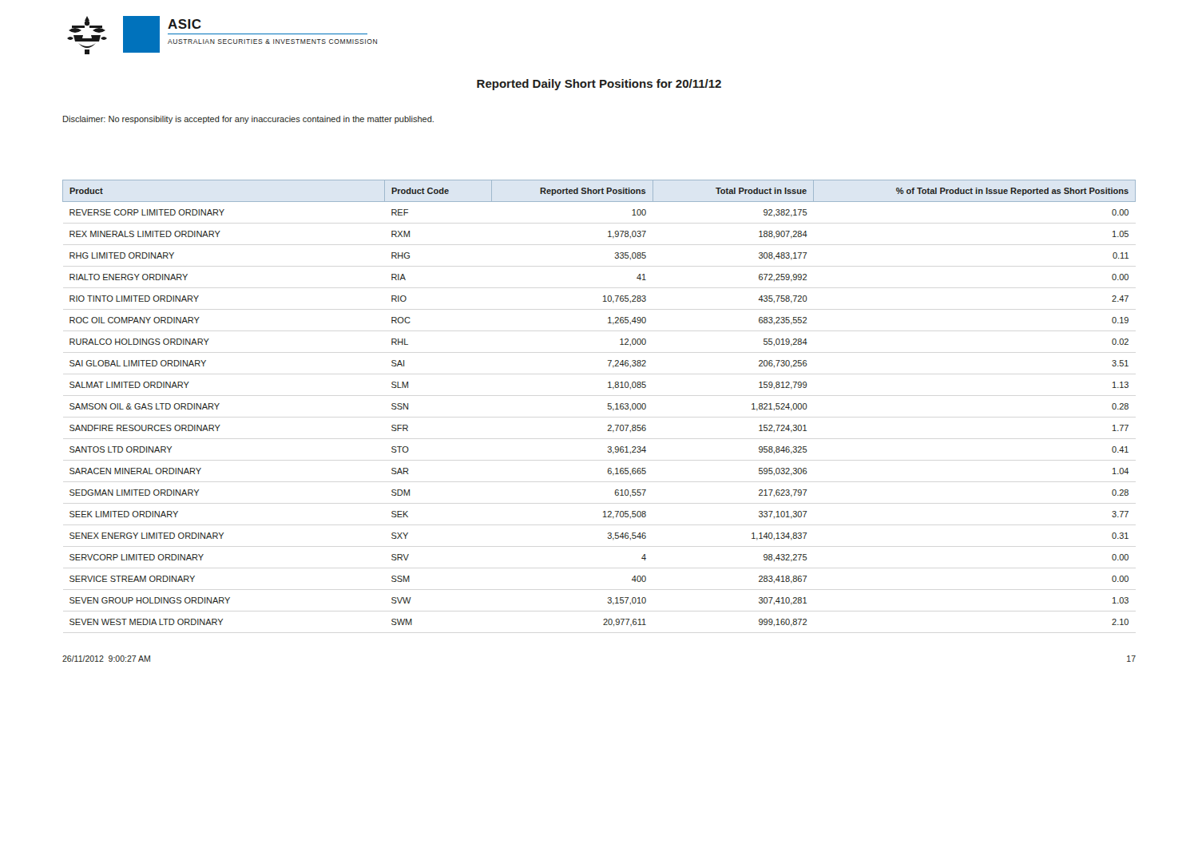ASIC
Australian Securities & Investments Commission
Reported Daily Short Positions for 20/11/12
Disclaimer: No responsibility is accepted for any inaccuracies contained in the matter published.
| Product | Product Code | Reported Short Positions | Total Product in Issue | % of Total Product in Issue Reported as Short Positions |
| --- | --- | --- | --- | --- |
| REVERSE CORP LIMITED ORDINARY | REF | 100 | 92,382,175 | 0.00 |
| REX MINERALS LIMITED ORDINARY | RXM | 1,978,037 | 188,907,284 | 1.05 |
| RHG LIMITED ORDINARY | RHG | 335,085 | 308,483,177 | 0.11 |
| RIALTO ENERGY ORDINARY | RIA | 41 | 672,259,992 | 0.00 |
| RIO TINTO LIMITED ORDINARY | RIO | 10,765,283 | 435,758,720 | 2.47 |
| ROC OIL COMPANY ORDINARY | ROC | 1,265,490 | 683,235,552 | 0.19 |
| RURALCO HOLDINGS ORDINARY | RHL | 12,000 | 55,019,284 | 0.02 |
| SAI GLOBAL LIMITED ORDINARY | SAI | 7,246,382 | 206,730,256 | 3.51 |
| SALMAT LIMITED ORDINARY | SLM | 1,810,085 | 159,812,799 | 1.13 |
| SAMSON OIL & GAS LTD ORDINARY | SSN | 5,163,000 | 1,821,524,000 | 0.28 |
| SANDFIRE RESOURCES ORDINARY | SFR | 2,707,856 | 152,724,301 | 1.77 |
| SANTOS LTD ORDINARY | STO | 3,961,234 | 958,846,325 | 0.41 |
| SARACEN MINERAL ORDINARY | SAR | 6,165,665 | 595,032,306 | 1.04 |
| SEDGMAN LIMITED ORDINARY | SDM | 610,557 | 217,623,797 | 0.28 |
| SEEK LIMITED ORDINARY | SEK | 12,705,508 | 337,101,307 | 3.77 |
| SENEX ENERGY LIMITED ORDINARY | SXY | 3,546,546 | 1,140,134,837 | 0.31 |
| SERVCORP LIMITED ORDINARY | SRV | 4 | 98,432,275 | 0.00 |
| SERVICE STREAM ORDINARY | SSM | 400 | 283,418,867 | 0.00 |
| SEVEN GROUP HOLDINGS ORDINARY | SVW | 3,157,010 | 307,410,281 | 1.03 |
| SEVEN WEST MEDIA LTD ORDINARY | SWM | 20,977,611 | 999,160,872 | 2.10 |
26/11/2012 9:00:27 AM
17